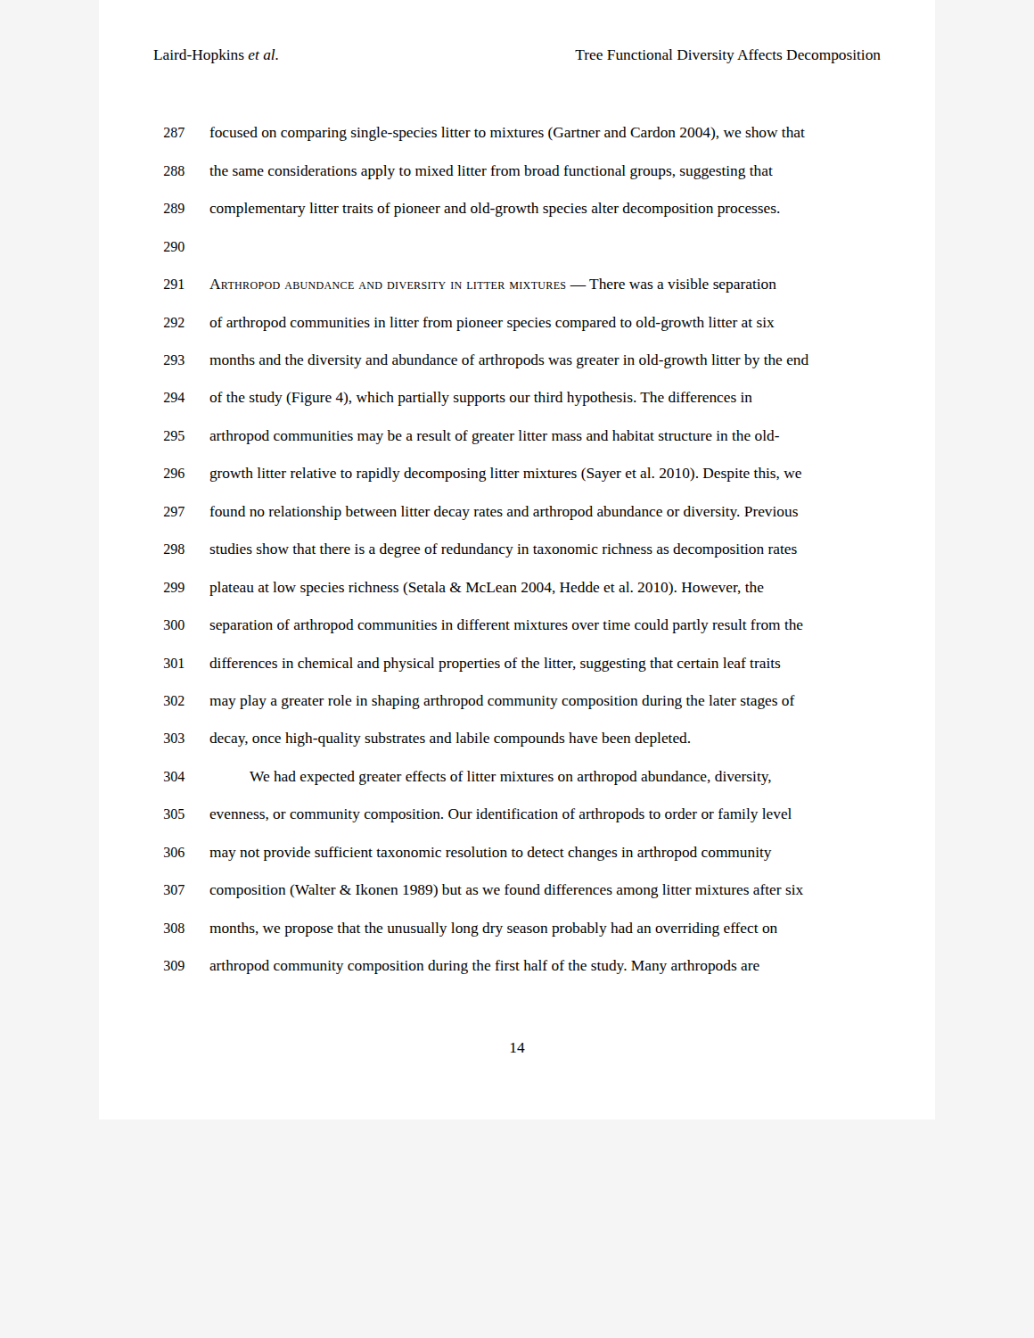Laird-Hopkins et al.
Tree Functional Diversity Affects Decomposition
focused on comparing single-species litter to mixtures (Gartner and Cardon 2004), we show that
the same considerations apply to mixed litter from broad functional groups, suggesting that
complementary litter traits of pioneer and old-growth species alter decomposition processes.
Arthropod abundance and diversity in litter mixtures — There was a visible separation
of arthropod communities in litter from pioneer species compared to old-growth litter at six
months and the diversity and abundance of arthropods was greater in old-growth litter by the end
of the study (Figure 4), which partially supports our third hypothesis. The differences in
arthropod communities may be a result of greater litter mass and habitat structure in the old-
growth litter relative to rapidly decomposing litter mixtures (Sayer et al. 2010). Despite this, we
found no relationship between litter decay rates and arthropod abundance or diversity. Previous
studies show that there is a degree of redundancy in taxonomic richness as decomposition rates
plateau at low species richness (Setala & McLean 2004, Hedde et al. 2010). However, the
separation of arthropod communities in different mixtures over time could partly result from the
differences in chemical and physical properties of the litter, suggesting that certain leaf traits
may play a greater role in shaping arthropod community composition during the later stages of
decay, once high-quality substrates and labile compounds have been depleted.
We had expected greater effects of litter mixtures on arthropod abundance, diversity,
evenness, or community composition. Our identification of arthropods to order or family level
may not provide sufficient taxonomic resolution to detect changes in arthropod community
composition (Walter & Ikonen 1989) but as we found differences among litter mixtures after six
months, we propose that the unusually long dry season probably had an overriding effect on
arthropod community composition during the first half of the study. Many arthropods are
14